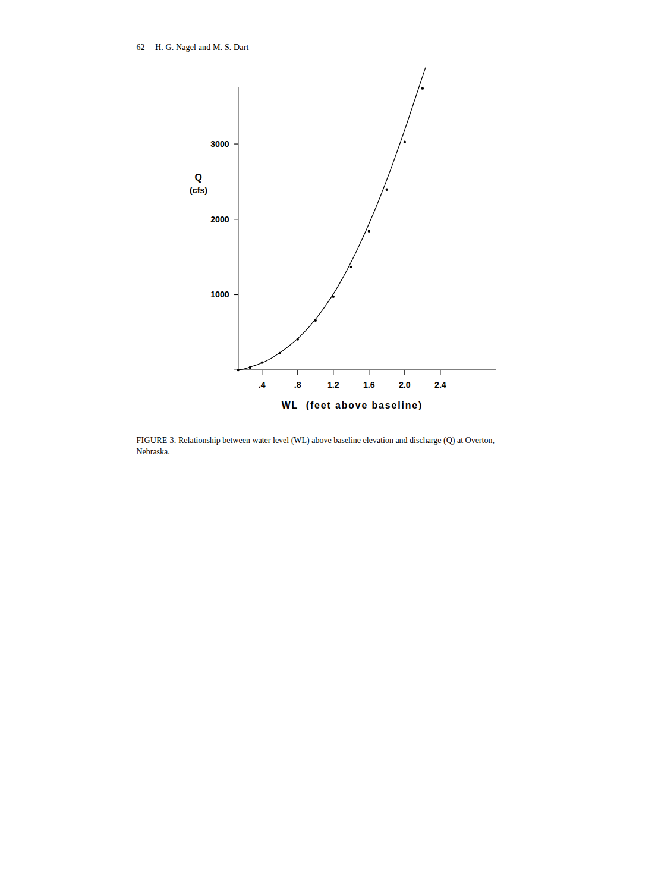62 H. G. Nagel and M. S. Dart
Graph of discharge versus water level above baseline at Overton, Nebraska A curve rising steeply showing discharge Q in cubic feet per second increasing with water level WL in feet above baseline, from near zero at 0.2 feet to about 3700 cfs at 2.4 feet. 1000 2000 3000 Q (cfs) .4 .8 1.2 1.6 2.0 2.4 WL (feet above baseline)
FIGURE 3. Relationship between water level (WL) above baseline elevation and discharge (Q) at Overton, Nebraska.